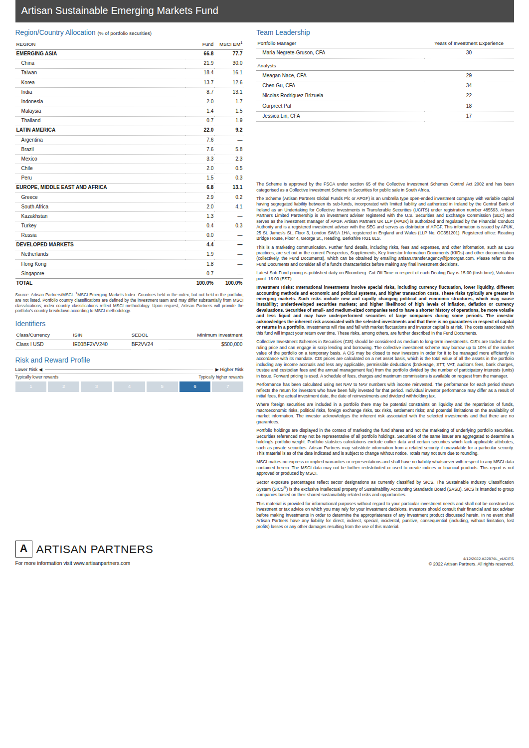Artisan Sustainable Emerging Markets Fund
Region/Country Allocation (% of portfolio securities)
| REGION | Fund | MSCI EM 1 |
| --- | --- | --- |
| EMERGING ASIA | 66.8 | 77.7 |
| China | 21.9 | 30.0 |
| Taiwan | 18.4 | 16.1 |
| Korea | 13.7 | 12.6 |
| India | 8.7 | 13.1 |
| Indonesia | 2.0 | 1.7 |
| Malaysia | 1.4 | 1.5 |
| Thailand | 0.7 | 1.9 |
| LATIN AMERICA | 22.0 | 9.2 |
| Argentina | 7.6 | — |
| Brazil | 7.6 | 5.8 |
| Mexico | 3.3 | 2.3 |
| Chile | 2.0 | 0.5 |
| Peru | 1.5 | 0.3 |
| EUROPE, MIDDLE EAST AND AFRICA | 6.8 | 13.1 |
| Greece | 2.9 | 0.2 |
| South Africa | 2.0 | 4.1 |
| Kazakhstan | 1.3 | — |
| Turkey | 0.4 | 0.3 |
| Russia | 0.0 | — |
| DEVELOPED MARKETS | 4.4 | — |
| Netherlands | 1.9 | — |
| Hong Kong | 1.8 | — |
| Singapore | 0.7 | — |
| TOTAL | 100.0% | 100.0% |
Source: Artisan Partners/MSCI. 1MSCI Emerging Markets Index. Countries held in the index, but not held in the portfolio, are not listed. Portfolio country classifications are defined by the investment team and may differ substantially from MSCI classifications; index country classifications reflect MSCI methodology. Upon request, Artisan Partners will provide the portfolio's country breakdown according to MSCI methodology.
Identifiers
| Class/Currency | ISIN | SEDOL | Minimum Investment |
| --- | --- | --- | --- |
| Class I USD | IE00BF2VV240 | BF2VV24 | $500,000 |
Risk and Reward Profile
Lower Risk ◀ ▶ Higher Risk
Typically lower rewards Typically higher rewards
1
2
3
4
5
6
7
Team Leadership
| Portfolio Manager | Years of Investment Experience |
| --- | --- |
| Maria Negrete-Gruson, CFA | 30 |
| Analysts | |
| Meagan Nace, CFA | 29 |
| Chen Gu, CFA | 34 |
| Nicolas Rodriguez-Brizuela | 22 |
| Gurpreet Pal | 18 |
| Jessica Lin, CFA | 17 |
The Scheme is approved by the FSCA under section 65 of the Collective Investment Schemes Control Act 2002 and has been categorised as a Collective Investment Scheme in Securities for public sale in South Africa.
The Scheme (Artisan Partners Global Funds Plc or APGF) is an umbrella type open-ended investment company with variable capital having segregated liability between its sub-funds, incorporated with limited liability and authorized in Ireland by the Central Bank of Ireland as an Undertaking for Collective Investments in Transferable Securities (UCITS) under registration number 485593. Artisan Partners Limited Partnership is an investment adviser registered with the U.S. Securities and Exchange Commission (SEC) and serves as the investment manager of APGF. Artisan Partners UK LLP (APUK) is authorized and regulated by the Financial Conduct Authority and is a registered investment adviser with the SEC and serves as distributor of APGF. This information is issued by APUK, 25 St. James's St., Floor 3, London SW1A 1HA, registered in England and Wales (LLP No. OC351201). Registered office: Reading Bridge House, Floor 4, George St., Reading, Berkshire RG1 8LS.
This is a marketing communication. Further fund details, including risks, fees and expenses, and other information, such as ESG practices, are set out in the current Prospectus, Supplements, Key Investor Information Documents (KIIDs) and other documentation (collectively, the Fund Documents), which can be obtained by emailing artisan.transfer.agency@jpmorgan.com. Please refer to the Fund Documents and consider all of a fund's characteristics before making any final investment decisions.
Latest Sub-Fund pricing is published daily on Bloomberg. Cut-Off Time in respect of each Dealing Day is 15.00 (Irish time); Valuation point: 16.00 (EST).
Investment Risks: International investments involve special risks, including currency fluctuation, lower liquidity, different accounting methods and economic and political systems, and higher transaction costs. These risks typically are greater in emerging markets. Such risks include new and rapidly changing political and economic structures, which may cause instability; underdeveloped securities markets; and higher likelihood of high levels of inflation, deflation or currency devaluations. Securities of small- and medium-sized companies tend to have a shorter history of operations, be more volatile and less liquid and may have underperformed securities of large companies during some periods. The investor acknowledges the inherent risk associated with the selected investments and that there is no guarantees in respect of capital or returns in a portfolio. Investments will rise and fall with market fluctuations and investor capital is at risk. The costs associated with this fund will impact your return over time. These risks, among others, are further described in the Fund Documents.
Collective Investment Schemes in Securities (CIS) should be considered as medium to long-term investments. CIS's are traded at the ruling price and can engage in scrip lending and borrowing. The collective investment scheme may borrow up to 10% of the market value of the portfolio on a temporary basis. A CIS may be closed to new investors in order for it to be managed more efficiently in accordance with its mandate. CIS prices are calculated on a net asset basis, which is the total value of all the assets in the portfolio including any income accruals and less any applicable, permissible deductions (brokerage, STT, VAT, auditor's fees, bank charges, trustee and custodian fees and the annual management fee) from the portfolio divided by the number of participatory interests (units) in issue. Forward pricing is used. A schedule of fees, charges and maximum commissions is available on request from the manager.
Performance has been calculated using net NAV to NAV numbers with income reinvested. The performance for each period shown reflects the return for investors who have been fully invested for that period. Individual investor performance may differ as a result of initial fees, the actual investment date, the date of reinvestments and dividend withholding tax.
Where foreign securities are included in a portfolio there may be potential constraints on liquidity and the repatriation of funds, macroeconomic risks, political risks, foreign exchange risks, tax risks, settlement risks; and potential limitations on the availability of market information. The investor acknowledges the inherent risk associated with the selected investments and that there are no guarantees.
Portfolio holdings are displayed in the context of marketing the fund shares and not the marketing of underlying portfolio securities. Securities referenced may not be representative of all portfolio holdings. Securities of the same issuer are aggregated to determine a holding's portfolio weight. Portfolio statistics calculations exclude outlier data and certain securities which lack applicable attributes, such as private securities. Artisan Partners may substitute information from a related security if unavailable for a particular security. This material is as of the date indicated and is subject to change without notice. Totals may not sum due to rounding.
MSCI makes no express or implied warranties or representations and shall have no liability whatsoever with respect to any MSCI data contained herein. The MSCI data may not be further redistributed or used to create indices or financial products. This report is not approved or produced by MSCI.
Sector exposure percentages reflect sector designations as currently classified by SICS. The Sustainable Industry Classification System (SICS®) is the exclusive intellectual property of Sustainability Accounting Standards Board (SASB). SICS is intended to group companies based on their shared sustainability-related risks and opportunities.
This material is provided for informational purposes without regard to your particular investment needs and shall not be construed as investment or tax advice on which you may rely for your investment decisions. Investors should consult their financial and tax adviser before making investments in order to determine the appropriateness of any investment product discussed herein. In no event shall Artisan Partners have any liability for direct, indirect, special, incidental, punitive, consequential (including, without limitation, lost profits) losses or any other damages resulting from the use of this material.
A
ARTISAN PARTNERS
For more information visit www.artisanpartners.com
4/12/2022 A22576L_vUCITS
© 2022 Artisan Partners. All rights reserved.